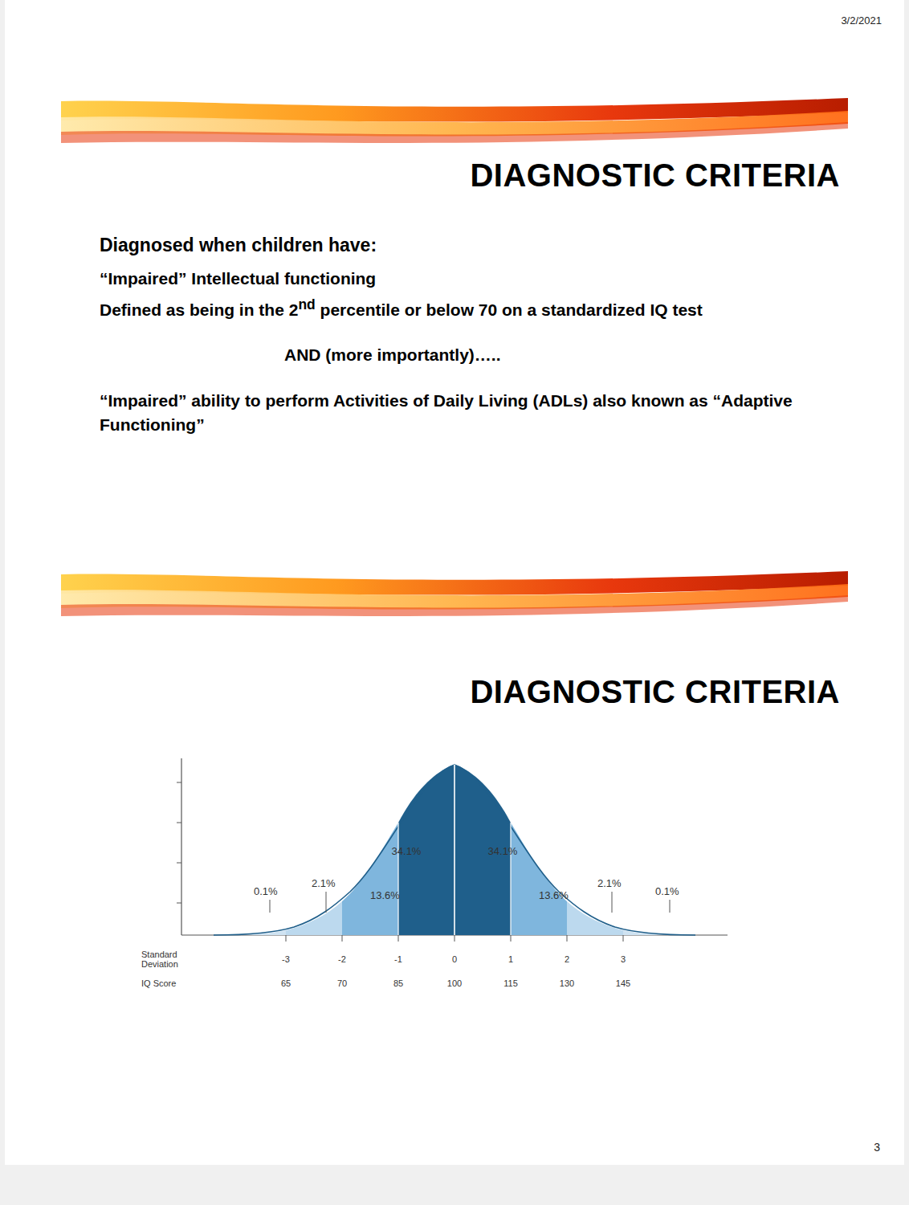3/2/2021
DIAGNOSTIC CRITERIA
Diagnosed when children have:
“Impaired” Intellectual functioning
Defined as being in the 2nd percentile or below 70 on a standardized IQ test
AND (more importantly)…..
“Impaired” ability to perform Activities of Daily Living (ADLs) also known as “Adaptive Functioning”
DIAGNOSTIC CRITERIA
34.1% 34.1% 13.6% 13.6% 2.1% 2.1% 0.1% 0.1% Standard Deviation IQ Score -3 -2 -1 0 1 2 3 65 70 85 100 115 130 145
3